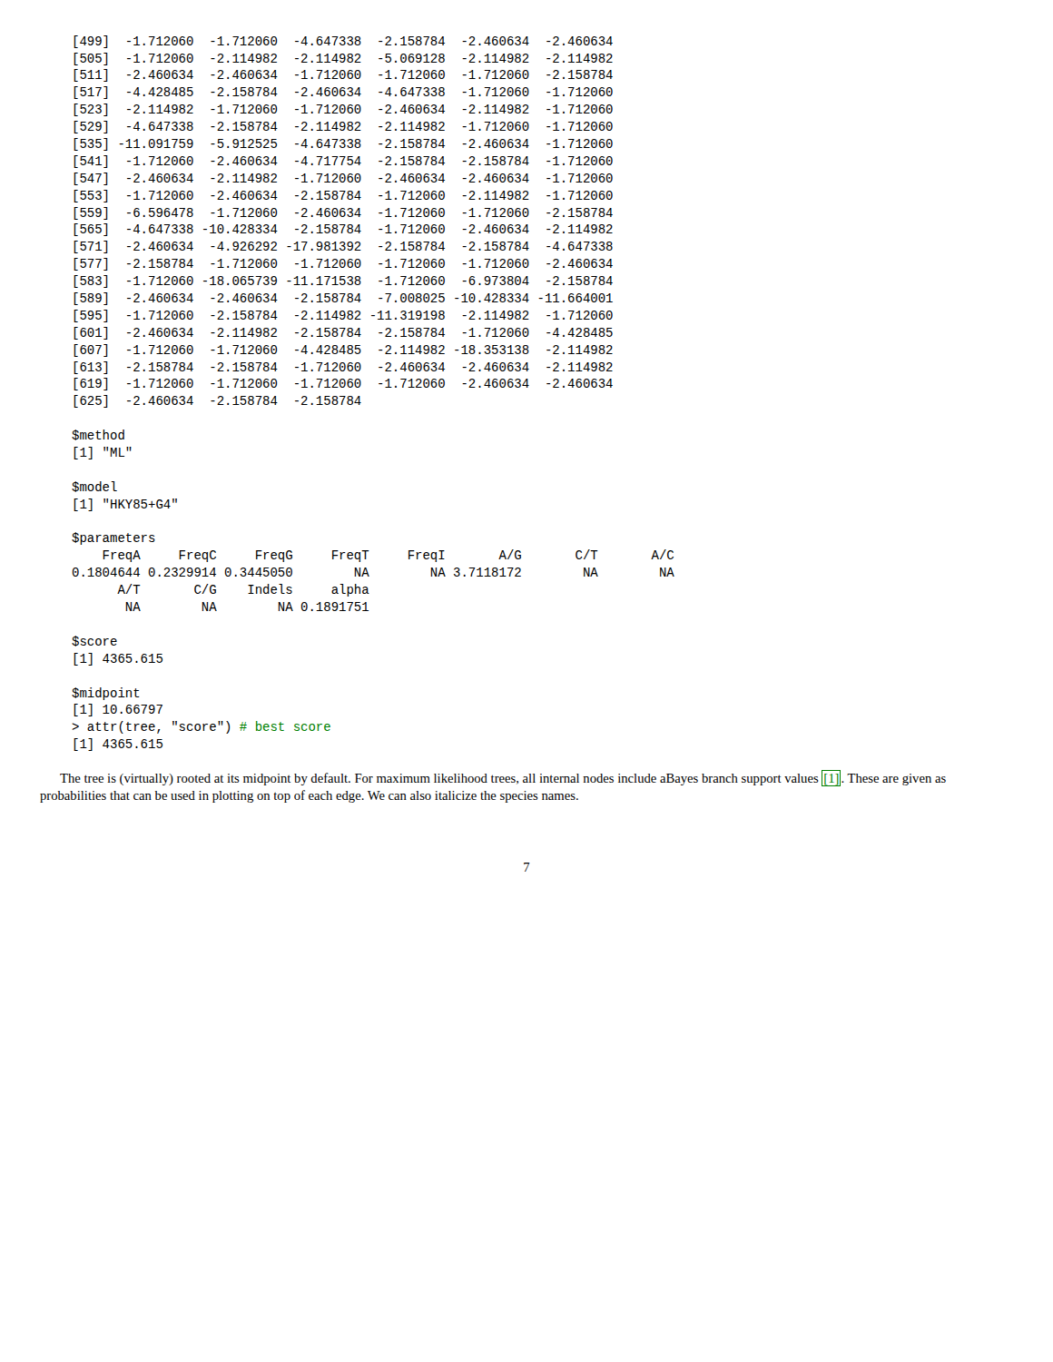[499]  -1.712060  -1.712060  -4.647338  -2.158784  -2.460634  -2.460634
[505]  -1.712060  -2.114982  -2.114982  -5.069128  -2.114982  -2.114982
[511]  -2.460634  -2.460634  -1.712060  -1.712060  -1.712060  -2.158784
[517]  -4.428485  -2.158784  -2.460634  -4.647338  -1.712060  -1.712060
[523]  -2.114982  -1.712060  -1.712060  -2.460634  -2.114982  -1.712060
[529]  -4.647338  -2.158784  -2.114982  -2.114982  -1.712060  -1.712060
[535] -11.091759  -5.912525  -4.647338  -2.158784  -2.460634  -1.712060
[541]  -1.712060  -2.460634  -4.717754  -2.158784  -2.158784  -1.712060
[547]  -2.460634  -2.114982  -1.712060  -2.460634  -2.460634  -1.712060
[553]  -1.712060  -2.460634  -2.158784  -1.712060  -2.114982  -1.712060
[559]  -6.596478  -1.712060  -2.460634  -1.712060  -1.712060  -2.158784
[565]  -4.647338 -10.428334  -2.158784  -1.712060  -2.460634  -2.114982
[571]  -2.460634  -4.926292 -17.981392  -2.158784  -2.158784  -4.647338
[577]  -2.158784  -1.712060  -1.712060  -1.712060  -1.712060  -2.460634
[583]  -1.712060 -18.065739 -11.171538  -1.712060  -6.973804  -2.158784
[589]  -2.460634  -2.460634  -2.158784  -7.008025 -10.428334 -11.664001
[595]  -1.712060  -2.158784  -2.114982 -11.319198  -2.114982  -1.712060
[601]  -2.460634  -2.114982  -2.158784  -2.158784  -1.712060  -4.428485
[607]  -1.712060  -1.712060  -4.428485  -2.114982 -18.353138  -2.114982
[613]  -2.158784  -2.158784  -1.712060  -2.460634  -2.460634  -2.114982
[619]  -1.712060  -1.712060  -1.712060  -1.712060  -2.460634  -2.460634
[625]  -2.460634  -2.158784  -2.158784

$method
[1] "ML"

$model
[1] "HKY85+G4"

$parameters
    FreqA     FreqC     FreqG     FreqT     FreqI       A/G       C/T       A/C
0.1804644 0.2329914 0.3445050        NA        NA 3.7118172        NA        NA
      A/T       C/G    Indels     alpha
       NA        NA        NA 0.1891751

$score
[1] 4365.615

$midpoint
[1] 10.66797
> attr(tree, "score") # best score
[1] 4365.615
The tree is (virtually) rooted at its midpoint by default. For maximum likelihood trees, all internal nodes include aBayes branch support values [1]. These are given as probabilities that can be used in plotting on top of each edge. We can also italicize the species names.
7